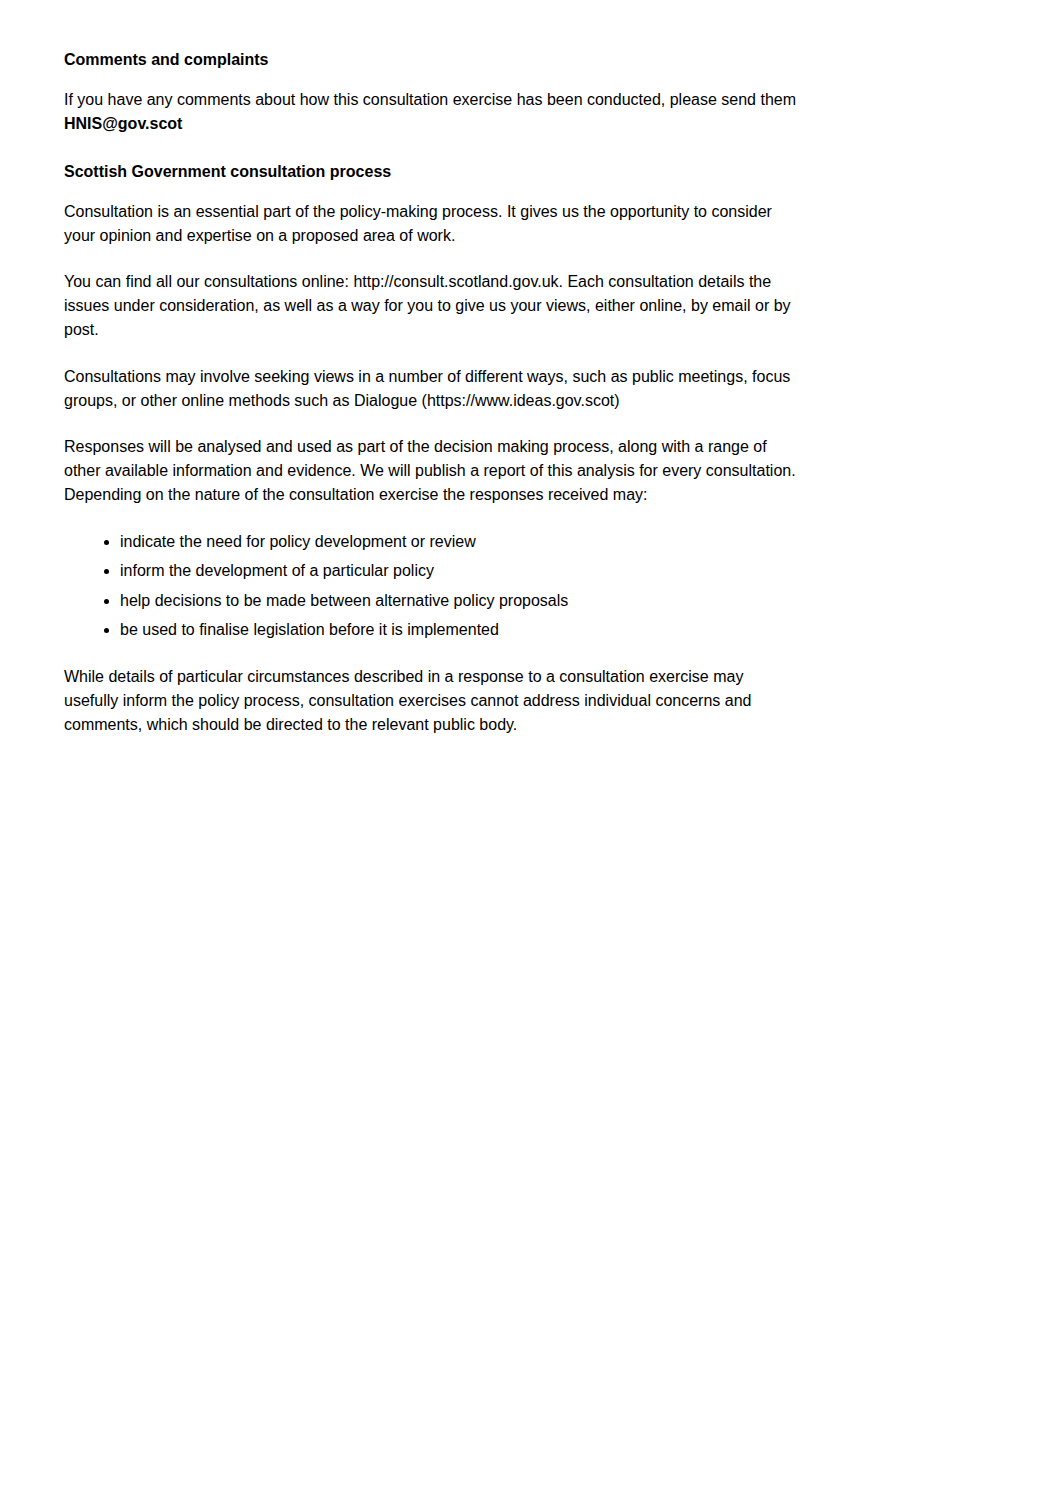Comments and complaints
If you have any comments about how this consultation exercise has been conducted, please send them HNIS@gov.scot
Scottish Government consultation process
Consultation is an essential part of the policy-making process. It gives us the opportunity to consider your opinion and expertise on a proposed area of work.
You can find all our consultations online: http://consult.scotland.gov.uk. Each consultation details the issues under consideration, as well as a way for you to give us your views, either online, by email or by post.
Consultations may involve seeking views in a number of different ways, such as public meetings, focus groups, or other online methods such as Dialogue (https://www.ideas.gov.scot)
Responses will be analysed and used as part of the decision making process, along with a range of other available information and evidence. We will publish a report of this analysis for every consultation. Depending on the nature of the consultation exercise the responses received may:
indicate the need for policy development or review
inform the development of a particular policy
help decisions to be made between alternative policy proposals
be used to finalise legislation before it is implemented
While details of particular circumstances described in a response to a consultation exercise may usefully inform the policy process, consultation exercises cannot address individual concerns and comments, which should be directed to the relevant public body.